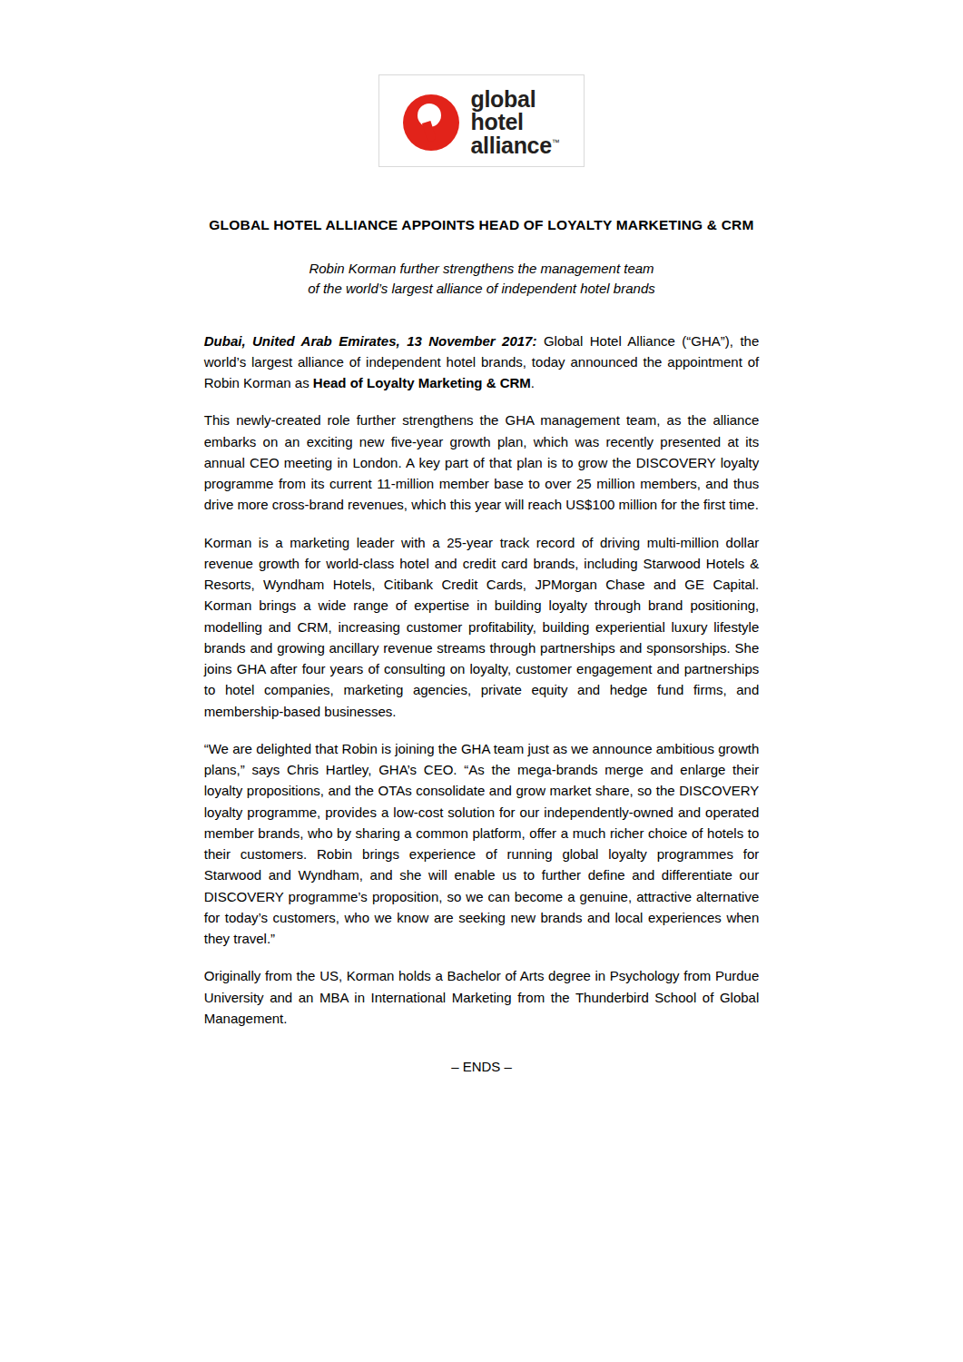global
hotel
alliance™
GLOBAL HOTEL ALLIANCE APPOINTS HEAD OF LOYALTY MARKETING & CRM
Robin Korman further strengthens the management team
of the world’s largest alliance of independent hotel brands
Dubai, United Arab Emirates, 13 November 2017: Global Hotel Alliance (“GHA”), the world’s largest alliance of independent hotel brands, today announced the appointment of Robin Korman as Head of Loyalty Marketing & CRM.
This newly-created role further strengthens the GHA management team, as the alliance embarks on an exciting new five-year growth plan, which was recently presented at its annual CEO meeting in London. A key part of that plan is to grow the DISCOVERY loyalty programme from its current 11-million member base to over 25 million members, and thus drive more cross-brand revenues, which this year will reach US$100 million for the first time.
Korman is a marketing leader with a 25-year track record of driving multi-million dollar revenue growth for world-class hotel and credit card brands, including Starwood Hotels & Resorts, Wyndham Hotels, Citibank Credit Cards, JPMorgan Chase and GE Capital. Korman brings a wide range of expertise in building loyalty through brand positioning, modelling and CRM, increasing customer profitability, building experiential luxury lifestyle brands and growing ancillary revenue streams through partnerships and sponsorships. She joins GHA after four years of consulting on loyalty, customer engagement and partnerships to hotel companies, marketing agencies, private equity and hedge fund firms, and membership-based businesses.
“We are delighted that Robin is joining the GHA team just as we announce ambitious growth plans,” says Chris Hartley, GHA’s CEO. “As the mega-brands merge and enlarge their loyalty propositions, and the OTAs consolidate and grow market share, so the DISCOVERY loyalty programme, provides a low-cost solution for our independently-owned and operated member brands, who by sharing a common platform, offer a much richer choice of hotels to their customers. Robin brings experience of running global loyalty programmes for Starwood and Wyndham, and she will enable us to further define and differentiate our DISCOVERY programme’s proposition, so we can become a genuine, attractive alternative for today’s customers, who we know are seeking new brands and local experiences when they travel.”
Originally from the US, Korman holds a Bachelor of Arts degree in Psychology from Purdue University and an MBA in International Marketing from the Thunderbird School of Global Management.
– ENDS –